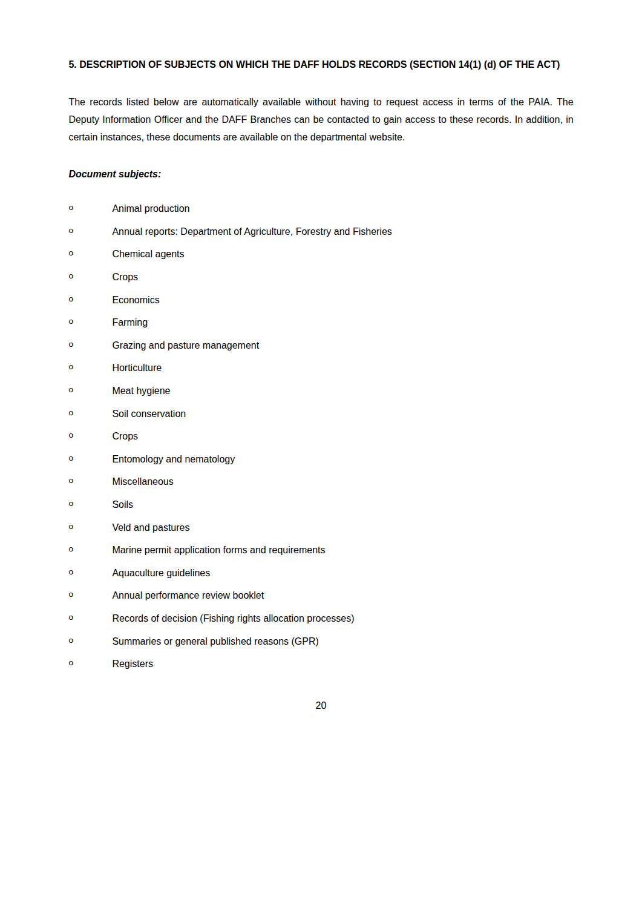5. DESCRIPTION OF SUBJECTS ON WHICH THE DAFF HOLDS RECORDS (SECTION 14(1) (d) OF THE ACT)
The records listed below are automatically available without having to request access in terms of the PAIA. The Deputy Information Officer and the DAFF Branches can be contacted to gain access to these records. In addition, in certain instances, these documents are available on the departmental website.
Document subjects:
Animal production
Annual reports: Department of Agriculture, Forestry and Fisheries
Chemical agents
Crops
Economics
Farming
Grazing and pasture management
Horticulture
Meat hygiene
Soil conservation
Crops
Entomology and nematology
Miscellaneous
Soils
Veld and pastures
Marine permit application forms and requirements
Aquaculture guidelines
Annual performance review booklet
Records of decision (Fishing rights allocation processes)
Summaries or general published reasons (GPR)
Registers
20